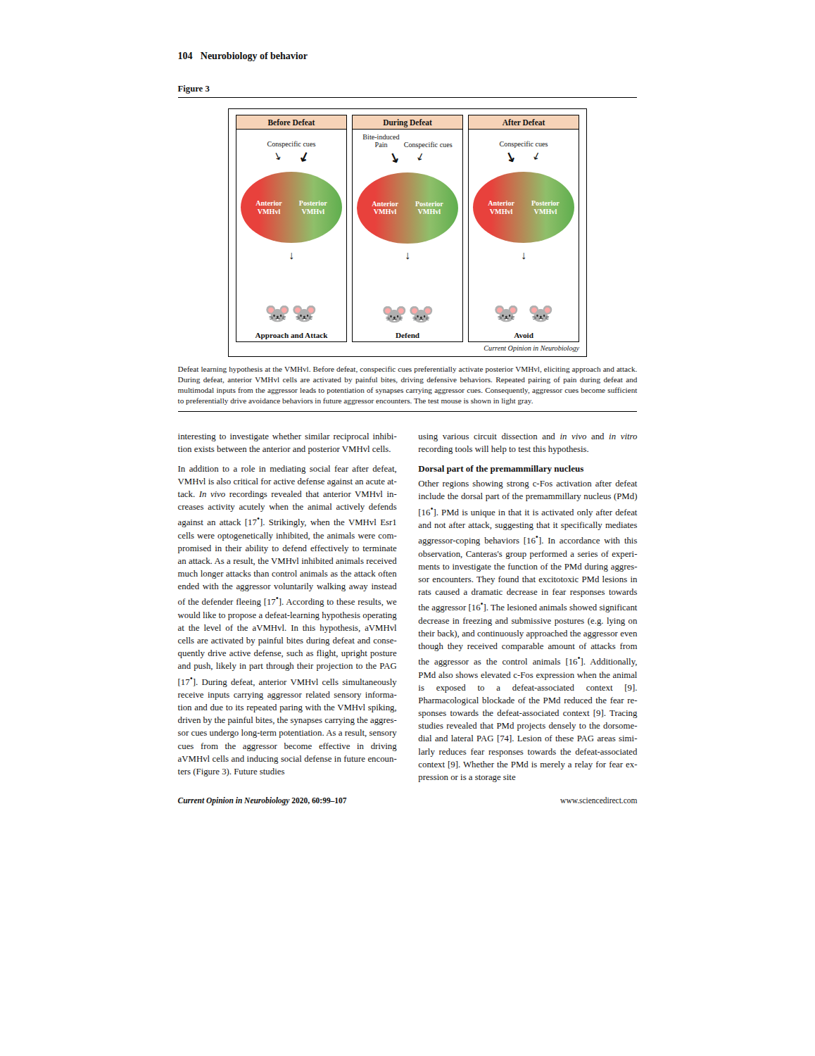104 Neurobiology of behavior
Figure 3
Before Defeat
Conspecific cues
↘ ↙
Anterior
VMHvl Posterior
VMHvl
↓
🐭🐭
Approach and Attack
During Defeat
Bite-induced
Pain
Conspecific cues
↘ ↙
Anterior
VMHvl Posterior
VMHvl
↓
🐭🐭
Defend
After Defeat
Conspecific cues
↘ ↙
Anterior
VMHvl Posterior
VMHvl
↓
🐭 🐭
Avoid
Current Opinion in Neurobiology
Defeat learning hypothesis at the VMHvl. Before defeat, conspecific cues preferentially activate posterior VMHvl, eliciting approach and attack. During defeat, anterior VMHvl cells are activated by painful bites, driving defensive behaviors. Repeated pairing of pain during defeat and multimodal inputs from the aggressor leads to potentiation of synapses carrying aggressor cues. Consequently, aggressor cues become sufficient to preferentially drive avoidance behaviors in future aggressor encounters. The test mouse is shown in light gray.
interesting to investigate whether similar reciprocal inhibition exists between the anterior and posterior VMHvl cells.
In addition to a role in mediating social fear after defeat, VMHvl is also critical for active defense against an acute attack. In vivo recordings revealed that anterior VMHvl increases activity acutely when the animal actively defends against an attack [17•]. Strikingly, when the VMHvl Esr1 cells were optogenetically inhibited, the animals were compromised in their ability to defend effectively to terminate an attack. As a result, the VMHvl inhibited animals received much longer attacks than control animals as the attack often ended with the aggressor voluntarily walking away instead of the defender fleeing [17•]. According to these results, we would like to propose a defeat-learning hypothesis operating at the level of the aVMHvl. In this hypothesis, aVMHvl cells are activated by painful bites during defeat and consequently drive active defense, such as flight, upright posture and push, likely in part through their projection to the PAG [17•]. During defeat, anterior VMHvl cells simultaneously receive inputs carrying aggressor related sensory information and due to its repeated paring with the VMHvl spiking, driven by the painful bites, the synapses carrying the aggressor cues undergo long-term potentiation. As a result, sensory cues from the aggressor become effective in driving aVMHvl cells and inducing social defense in future encounters (Figure 3). Future studies
using various circuit dissection and in vivo and in vitro recording tools will help to test this hypothesis.
Dorsal part of the premammillary nucleus
Other regions showing strong c-Fos activation after defeat include the dorsal part of the premammillary nucleus (PMd) [16•]. PMd is unique in that it is activated only after defeat and not after attack, suggesting that it specifically mediates aggressor-coping behaviors [16•]. In accordance with this observation, Canteras's group performed a series of experiments to investigate the function of the PMd during aggressor encounters. They found that excitotoxic PMd lesions in rats caused a dramatic decrease in fear responses towards the aggressor [16•]. The lesioned animals showed significant decrease in freezing and submissive postures (e.g. lying on their back), and continuously approached the aggressor even though they received comparable amount of attacks from the aggressor as the control animals [16•]. Additionally, PMd also shows elevated c-Fos expression when the animal is exposed to a defeat-associated context [9]. Pharmacological blockade of the PMd reduced the fear responses towards the defeat-associated context [9]. Tracing studies revealed that PMd projects densely to the dorsomedial and lateral PAG [74]. Lesion of these PAG areas similarly reduces fear responses towards the defeat-associated context [9]. Whether the PMd is merely a relay for fear expression or is a storage site
Current Opinion in Neurobiology 2020, 60:99–107
www.sciencedirect.com